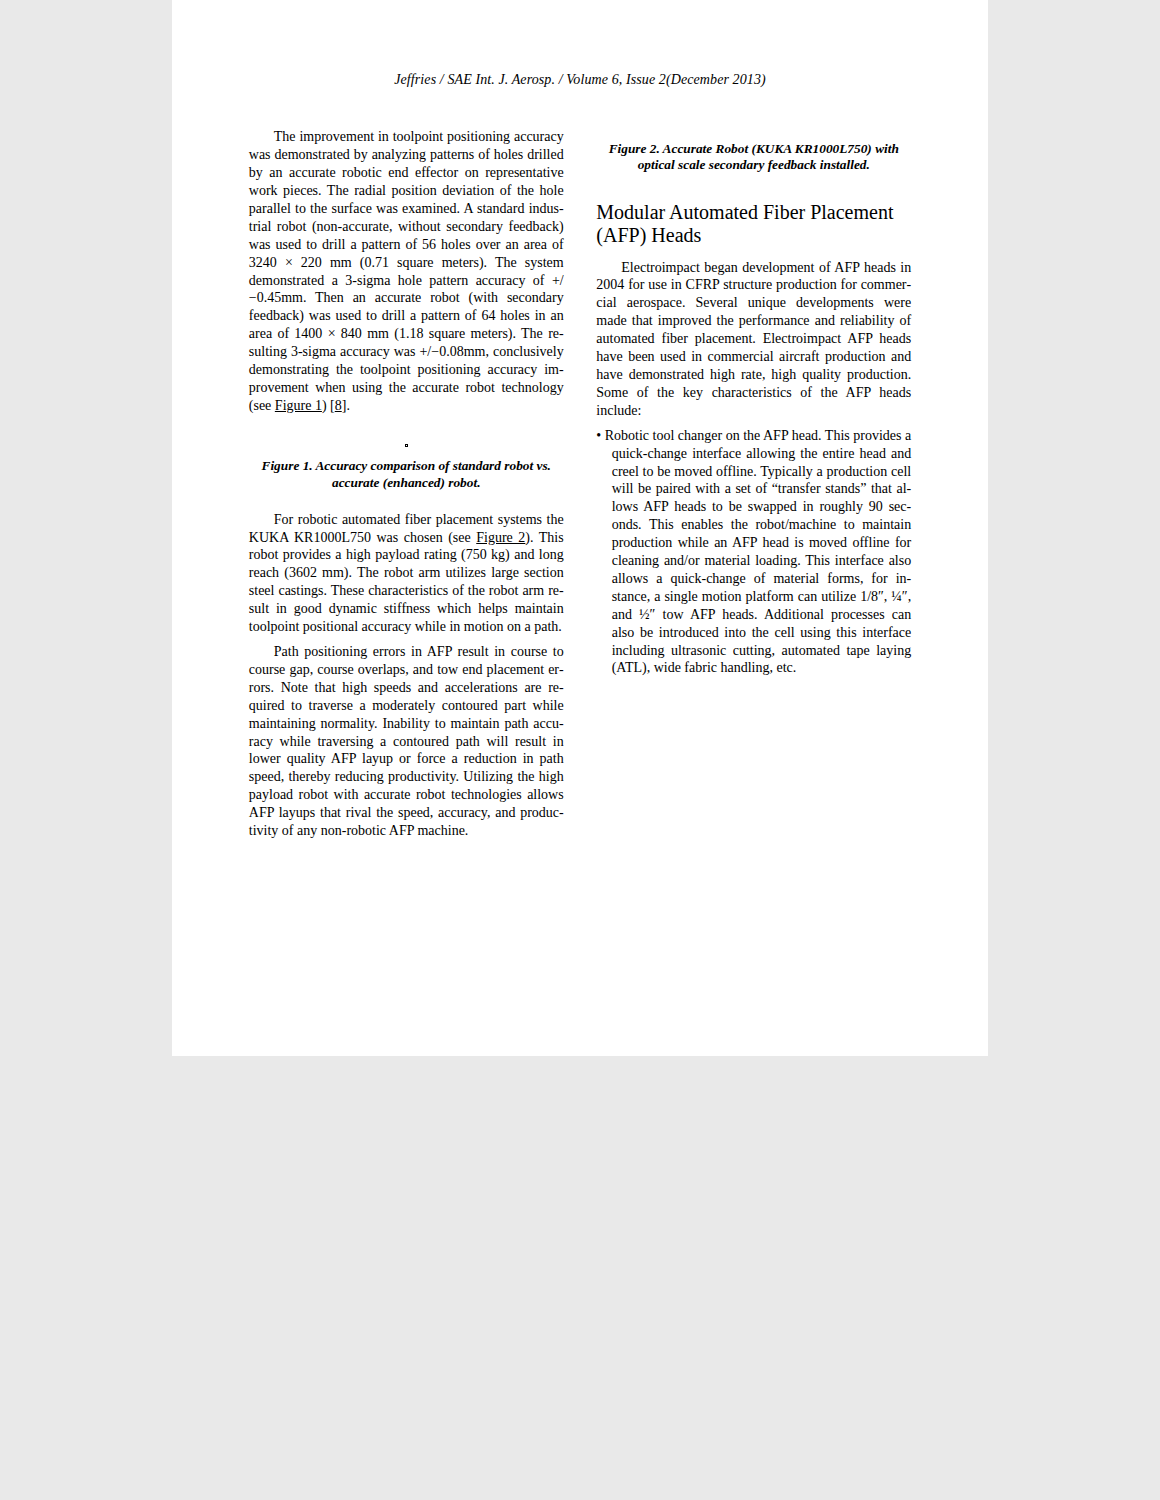Jeffries / SAE Int. J. Aerosp. / Volume 6, Issue 2(December 2013)
The improvement in toolpoint positioning accuracy was demonstrated by analyzing patterns of holes drilled by an accurate robotic end effector on representative work pieces. The radial position deviation of the hole parallel to the surface was examined. A standard industrial robot (non-accurate, without secondary feedback) was used to drill a pattern of 56 holes over an area of 3240 × 220 mm (0.71 square meters). The system demonstrated a 3-sigma hole pattern accuracy of +/−0.45mm. Then an accurate robot (with secondary feedback) was used to drill a pattern of 64 holes in an area of 1400 × 840 mm (1.18 square meters). The resulting 3-sigma accuracy was +/−0.08mm, conclusively demonstrating the toolpoint positioning accuracy improvement when using the accurate robot technology (see Figure 1) [8].
Figure 1. Accuracy comparison of standard robot vs. accurate (enhanced) robot.
For robotic automated fiber placement systems the KUKA KR1000L750 was chosen (see Figure 2). This robot provides a high payload rating (750 kg) and long reach (3602 mm). The robot arm utilizes large section steel castings. These characteristics of the robot arm result in good dynamic stiffness which helps maintain toolpoint positional accuracy while in motion on a path.
Path positioning errors in AFP result in course to course gap, course overlaps, and tow end placement errors. Note that high speeds and accelerations are required to traverse a moderately contoured part while maintaining normality. Inability to maintain path accuracy while traversing a contoured path will result in lower quality AFP layup or force a reduction in path speed, thereby reducing productivity. Utilizing the high payload robot with accurate robot technologies allows AFP layups that rival the speed, accuracy, and productivity of any non-robotic AFP machine.
Figure 2. Accurate Robot (KUKA KR1000L750) with optical scale secondary feedback installed.
Modular Automated Fiber Placement (AFP) Heads
Electroimpact began development of AFP heads in 2004 for use in CFRP structure production for commercial aerospace. Several unique developments were made that improved the performance and reliability of automated fiber placement. Electroimpact AFP heads have been used in commercial aircraft production and have demonstrated high rate, high quality production. Some of the key characteristics of the AFP heads include:
• Robotic tool changer on the AFP head. This provides a quick-change interface allowing the entire head and creel to be moved offline. Typically a production cell will be paired with a set of “transfer stands” that allows AFP heads to be swapped in roughly 90 seconds. This enables the robot/machine to maintain production while an AFP head is moved offline for cleaning and/or material loading. This interface also allows a quick-change of material forms, for instance, a single motion platform can utilize 1/8″, ¼″, and ½″ tow AFP heads. Additional processes can also be introduced into the cell using this interface including ultrasonic cutting, automated tape laying (ATL), wide fabric handling, etc.